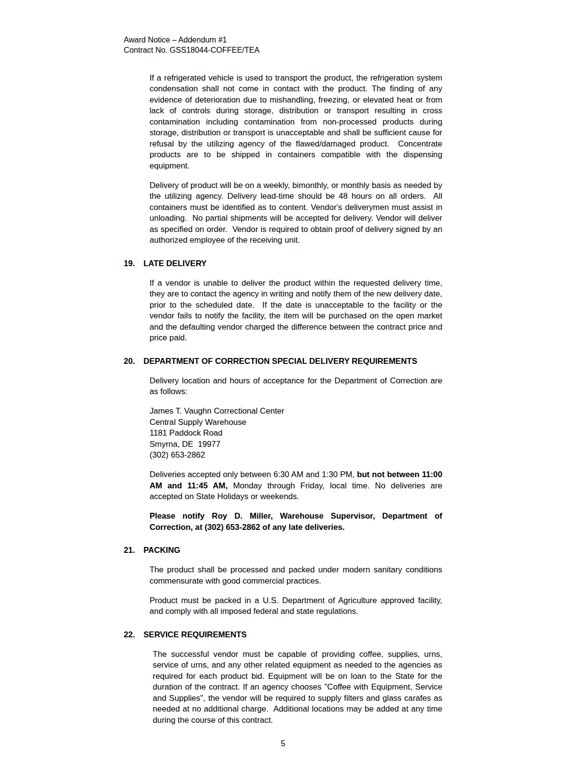Award Notice – Addendum #1
Contract No. GSS18044-COFFEE/TEA
If a refrigerated vehicle is used to transport the product, the refrigeration system condensation shall not come in contact with the product. The finding of any evidence of deterioration due to mishandling, freezing, or elevated heat or from lack of controls during storage, distribution or transport resulting in cross contamination including contamination from non-processed products during storage, distribution or transport is unacceptable and shall be sufficient cause for refusal by the utilizing agency of the flawed/damaged product. Concentrate products are to be shipped in containers compatible with the dispensing equipment.
Delivery of product will be on a weekly, bimonthly, or monthly basis as needed by the utilizing agency. Delivery lead-time should be 48 hours on all orders. All containers must be identified as to content. Vendor's deliverymen must assist in unloading. No partial shipments will be accepted for delivery. Vendor will deliver as specified on order. Vendor is required to obtain proof of delivery signed by an authorized employee of the receiving unit.
19. LATE DELIVERY
If a vendor is unable to deliver the product within the requested delivery time, they are to contact the agency in writing and notify them of the new delivery date, prior to the scheduled date. If the date is unacceptable to the facility or the vendor fails to notify the facility, the item will be purchased on the open market and the defaulting vendor charged the difference between the contract price and price paid.
20. DEPARTMENT OF CORRECTION SPECIAL DELIVERY REQUIREMENTS
Delivery location and hours of acceptance for the Department of Correction are as follows:
James T. Vaughn Correctional Center
Central Supply Warehouse
1181 Paddock Road
Smyrna, DE 19977
(302) 653-2862
Deliveries accepted only between 6:30 AM and 1:30 PM, but not between 11:00 AM and 11:45 AM, Monday through Friday, local time. No deliveries are accepted on State Holidays or weekends.
Please notify Roy D. Miller, Warehouse Supervisor, Department of Correction, at (302) 653-2862 of any late deliveries.
21. PACKING
The product shall be processed and packed under modern sanitary conditions commensurate with good commercial practices.
Product must be packed in a U.S. Department of Agriculture approved facility, and comply with all imposed federal and state regulations.
22. SERVICE REQUIREMENTS
The successful vendor must be capable of providing coffee, supplies, urns, service of urns, and any other related equipment as needed to the agencies as required for each product bid. Equipment will be on loan to the State for the duration of the contract. If an agency chooses "Coffee with Equipment, Service and Supplies", the vendor will be required to supply filters and glass carafes as needed at no additional charge. Additional locations may be added at any time during the course of this contract.
5